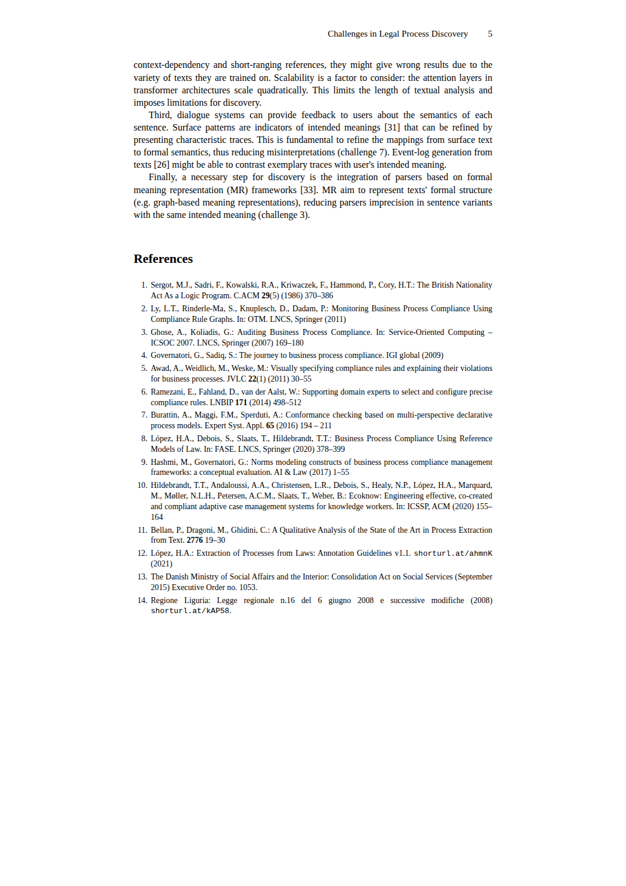Challenges in Legal Process Discovery 5
context-dependency and short-ranging references, they might give wrong results due to the variety of texts they are trained on. Scalability is a factor to consider: the attention layers in transformer architectures scale quadratically. This limits the length of textual analysis and imposes limitations for discovery.
Third, dialogue systems can provide feedback to users about the semantics of each sentence. Surface patterns are indicators of intended meanings [31] that can be refined by presenting characteristic traces. This is fundamental to refine the mappings from surface text to formal semantics, thus reducing misinterpretations (challenge 7). Event-log generation from texts [26] might be able to contrast exemplary traces with user's intended meaning.
Finally, a necessary step for discovery is the integration of parsers based on formal meaning representation (MR) frameworks [33]. MR aim to represent texts' formal structure (e.g. graph-based meaning representations), reducing parsers imprecision in sentence variants with the same intended meaning (challenge 3).
References
Sergot, M.J., Sadri, F., Kowalski, R.A., Kriwaczek, F., Hammond, P., Cory, H.T.: The British Nationality Act As a Logic Program. C.ACM 29(5) (1986) 370–386
Ly, L.T., Rinderle-Ma, S., Knuplesch, D., Dadam, P.: Monitoring Business Process Compliance Using Compliance Rule Graphs. In: OTM. LNCS, Springer (2011)
Ghose, A., Koliadis, G.: Auditing Business Process Compliance. In: Service-Oriented Computing – ICSOC 2007. LNCS, Springer (2007) 169–180
Governatori, G., Sadiq, S.: The journey to business process compliance. IGI global (2009)
Awad, A., Weidlich, M., Weske, M.: Visually specifying compliance rules and explaining their violations for business processes. JVLC 22(1) (2011) 30–55
Ramezani, E., Fahland, D., van der Aalst, W.: Supporting domain experts to select and configure precise compliance rules. LNBIP 171 (2014) 498–512
Burattin, A., Maggi, F.M., Sperduti, A.: Conformance checking based on multi-perspective declarative process models. Expert Syst. Appl. 65 (2016) 194 – 211
López, H.A., Debois, S., Slaats, T., Hildebrandt, T.T.: Business Process Compliance Using Reference Models of Law. In: FASE. LNCS, Springer (2020) 378–399
Hashmi, M., Governatori, G.: Norms modeling constructs of business process compliance management frameworks: a conceptual evaluation. AI & Law (2017) 1–55
Hildebrandt, T.T., Andaloussi, A.A., Christensen, L.R., Debois, S., Healy, N.P., López, H.A., Marquard, M., Møller, N.L.H., Petersen, A.C.M., Slaats, T., Weber, B.: Ecoknow: Engineering effective, co-created and compliant adaptive case management systems for knowledge workers. In: ICSSP, ACM (2020) 155–164
Bellan, P., Dragoni, M., Ghidini, C.: A Qualitative Analysis of the State of the Art in Process Extraction from Text. 2776 19–30
López, H.A.: Extraction of Processes from Laws: Annotation Guidelines v1.1. shorturl.at/ahmnK (2021)
The Danish Ministry of Social Affairs and the Interior: Consolidation Act on Social Services (September 2015) Executive Order no. 1053.
Regione Liguria: Legge regionale n.16 del 6 giugno 2008 e successive modifiche (2008) shorturl.at/kAP58.